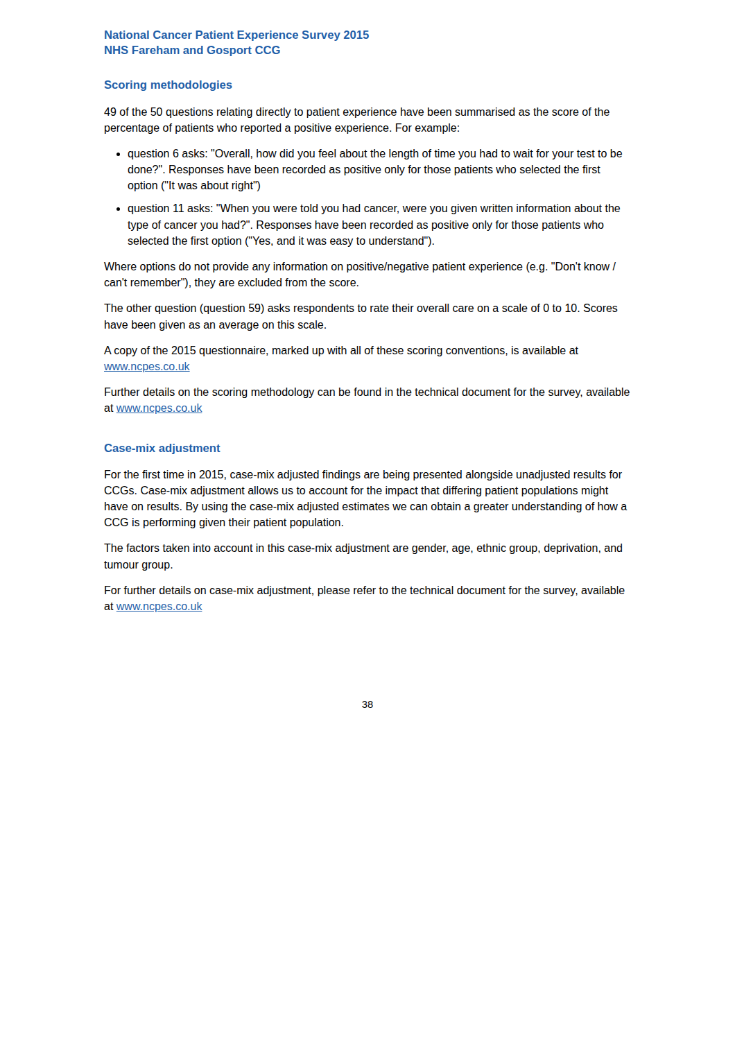National Cancer Patient Experience Survey 2015
NHS Fareham and Gosport CCG
Scoring methodologies
49 of the 50 questions relating directly to patient experience have been summarised as the score of the percentage of patients who reported a positive experience. For example:
question 6 asks: "Overall, how did you feel about the length of time you had to wait for your test to be done?". Responses have been recorded as positive only for those patients who selected the first option ("It was about right")
question 11 asks: "When you were told you had cancer, were you given written information about the type of cancer you had?". Responses have been recorded as positive only for those patients who selected the first option ("Yes, and it was easy to understand").
Where options do not provide any information on positive/negative patient experience (e.g. "Don't know / can't remember"), they are excluded from the score.
The other question (question 59) asks respondents to rate their overall care on a scale of 0 to 10. Scores have been given as an average on this scale.
A copy of the 2015 questionnaire, marked up with all of these scoring conventions, is available at www.ncpes.co.uk
Further details on the scoring methodology can be found in the technical document for the survey, available at www.ncpes.co.uk
Case-mix adjustment
For the first time in 2015, case-mix adjusted findings are being presented alongside unadjusted results for CCGs. Case-mix adjustment allows us to account for the impact that differing patient populations might have on results. By using the case-mix adjusted estimates we can obtain a greater understanding of how a CCG is performing given their patient population.
The factors taken into account in this case-mix adjustment are gender, age, ethnic group, deprivation, and tumour group.
For further details on case-mix adjustment, please refer to the technical document for the survey, available at www.ncpes.co.uk
38